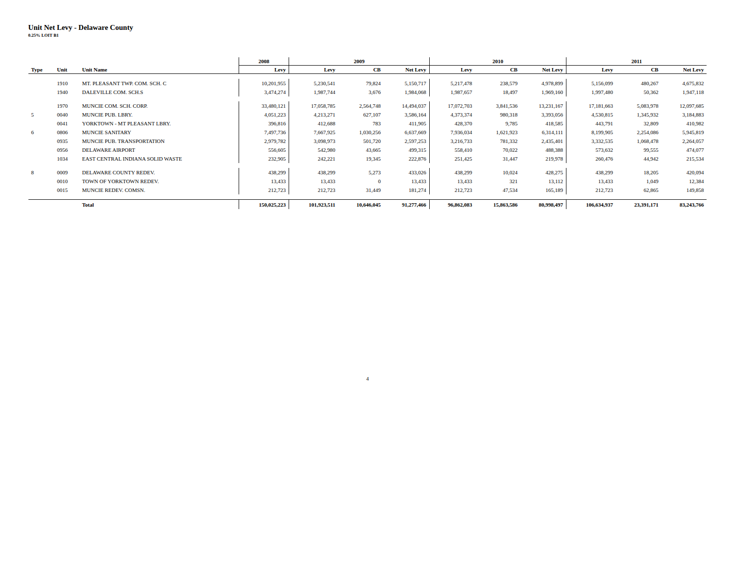Unit Net Levy - Delaware County
0.25% LOIT B1
| | | | 2008 | 2009 | 2010 | 2011 |
| --- | --- | --- | --- | --- | --- | --- |
| Type | Unit | Unit Name | Levy | Levy | CB | Net Levy | Levy | CB | Net Levy | Levy | CB | Net Levy |
| | 1910 | MT. PLEASANT TWP. COM. SCH. C | 10,201,955 | 5,230,541 | 79,824 | 5,150,717 | 5,217,478 | 238,579 | 4,978,899 | 5,156,099 | 480,267 | 4,675,832 |
| | 1940 | DALEVILLE COM. SCH.S | 3,474,274 | 1,987,744 | 3,676 | 1,984,068 | 1,987,657 | 18,497 | 1,969,160 | 1,997,480 | 50,362 | 1,947,118 |
| | 1970 | MUNCIE COM. SCH. CORP. | 33,480,121 | 17,058,785 | 2,564,748 | 14,494,037 | 17,072,703 | 3,841,536 | 13,231,167 | 17,181,663 | 5,083,978 | 12,097,685 |
| 5 | 0040 | MUNCIE PUB. LBRY. | 4,051,223 | 4,213,271 | 627,107 | 3,586,164 | 4,373,374 | 980,318 | 3,393,056 | 4,530,815 | 1,345,932 | 3,184,883 |
| | 0041 | YORKTOWN - MT PLEASANT LBRY. | 396,816 | 412,688 | 783 | 411,905 | 428,370 | 9,785 | 418,585 | 443,791 | 32,809 | 410,982 |
| 6 | 0806 | MUNCIE SANITARY | 7,497,736 | 7,667,925 | 1,030,256 | 6,637,669 | 7,936,034 | 1,621,923 | 6,314,111 | 8,199,905 | 2,254,086 | 5,945,819 |
| | 0935 | MUNCIE PUB. TRANSPORTATION | 2,979,782 | 3,098,973 | 501,720 | 2,597,253 | 3,216,733 | 781,332 | 2,435,401 | 3,332,535 | 1,068,478 | 2,264,057 |
| | 0956 | DELAWARE AIRPORT | 556,605 | 542,980 | 43,665 | 499,315 | 558,410 | 70,022 | 488,388 | 573,632 | 99,555 | 474,077 |
| | 1034 | EAST CENTRAL INDIANA SOLID WASTE | 232,905 | 242,221 | 19,345 | 222,876 | 251,425 | 31,447 | 219,978 | 260,476 | 44,942 | 215,534 |
| 8 | 0009 | DELAWARE COUNTY REDEV. | 438,299 | 438,299 | 5,273 | 433,026 | 438,299 | 10,024 | 428,275 | 438,299 | 18,205 | 420,094 |
| | 0010 | TOWN OF YORKTOWN REDEV. | 13,433 | 13,433 | 0 | 13,433 | 13,433 | 321 | 13,112 | 13,433 | 1,049 | 12,384 |
| | 0015 | MUNCIE REDEV. COMSN. | 212,723 | 212,723 | 31,449 | 181,274 | 212,723 | 47,534 | 165,189 | 212,723 | 62,865 | 149,858 |
| | | Total | 150,025,223 | 101,923,511 | 10,646,045 | 91,277,466 | 96,862,083 | 15,863,586 | 80,998,497 | 106,634,937 | 23,391,171 | 83,243,766 |
4